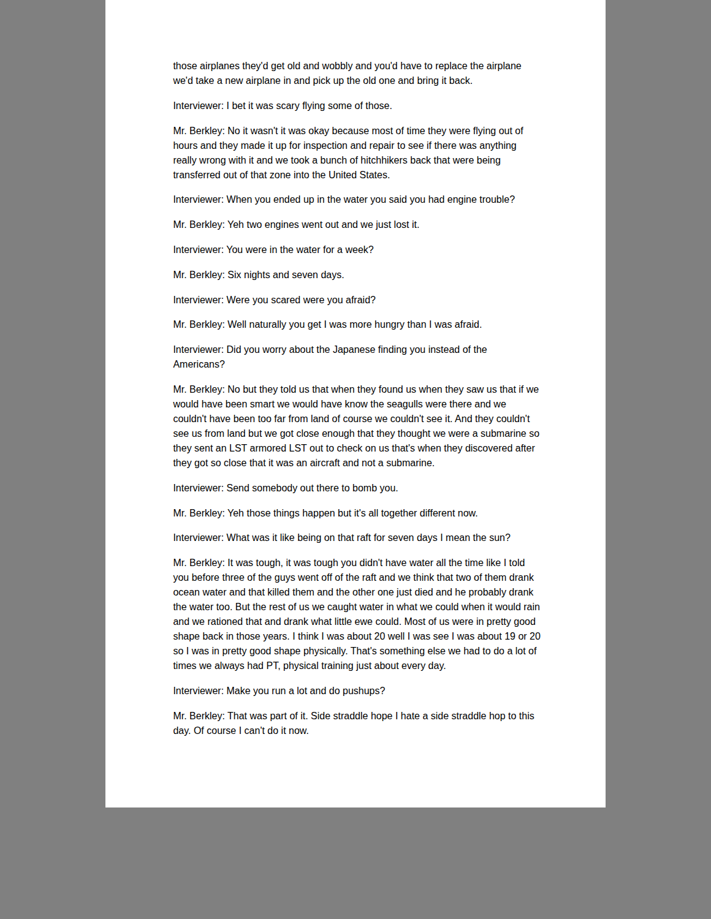those airplanes they'd get old and wobbly and you'd have to replace the airplane we'd take a new airplane in and pick up the old one and bring it back.
Interviewer: I bet it was scary flying some of those.
Mr. Berkley: No it wasn't it was okay because most of time they were flying out of hours and they made it up for inspection and repair to see if there was anything really wrong with it and we took a bunch of hitchhikers back that were being transferred out of that zone into the United States.
Interviewer: When you ended up in the water you said you had engine trouble?
Mr. Berkley: Yeh two engines went out and we just lost it.
Interviewer: You were in the water for a week?
Mr. Berkley: Six nights and seven days.
Interviewer: Were you scared were you afraid?
Mr. Berkley: Well naturally you get I was more hungry than I was afraid.
Interviewer: Did you worry about the Japanese finding you instead of the Americans?
Mr. Berkley: No but they told us that when they found us when they saw us that if we would have been smart we would have know the seagulls were there and we couldn't have been too far from land of course we couldn't see it. And they couldn't see us from land but we got close enough that they thought we were a submarine so they sent an LST armored LST out to check on us that's when they discovered after they got so close that it was an aircraft and not a submarine.
Interviewer: Send somebody out there to bomb you.
Mr. Berkley: Yeh those things happen but it's all together different now.
Interviewer: What was it like being on that raft for seven days I mean the sun?
Mr. Berkley: It was tough, it was tough you didn't have water all the time like I told you before three of the guys went off of the raft and we think that two of them drank ocean water and that killed them and the other one just died and he probably drank the water too. But the rest of us we caught water in what we could when it would rain and we rationed that and drank what little ewe could. Most of us were in pretty good shape back in those years. I think I was about 20 well I was see I was about 19 or 20 so I was in pretty good shape physically. That's something else we had to do a lot of times we always had PT, physical training just about every day.
Interviewer: Make you run a lot and do pushups?
Mr. Berkley: That was part of it. Side straddle hope I hate a side straddle hop to this day. Of course I can't do it now.